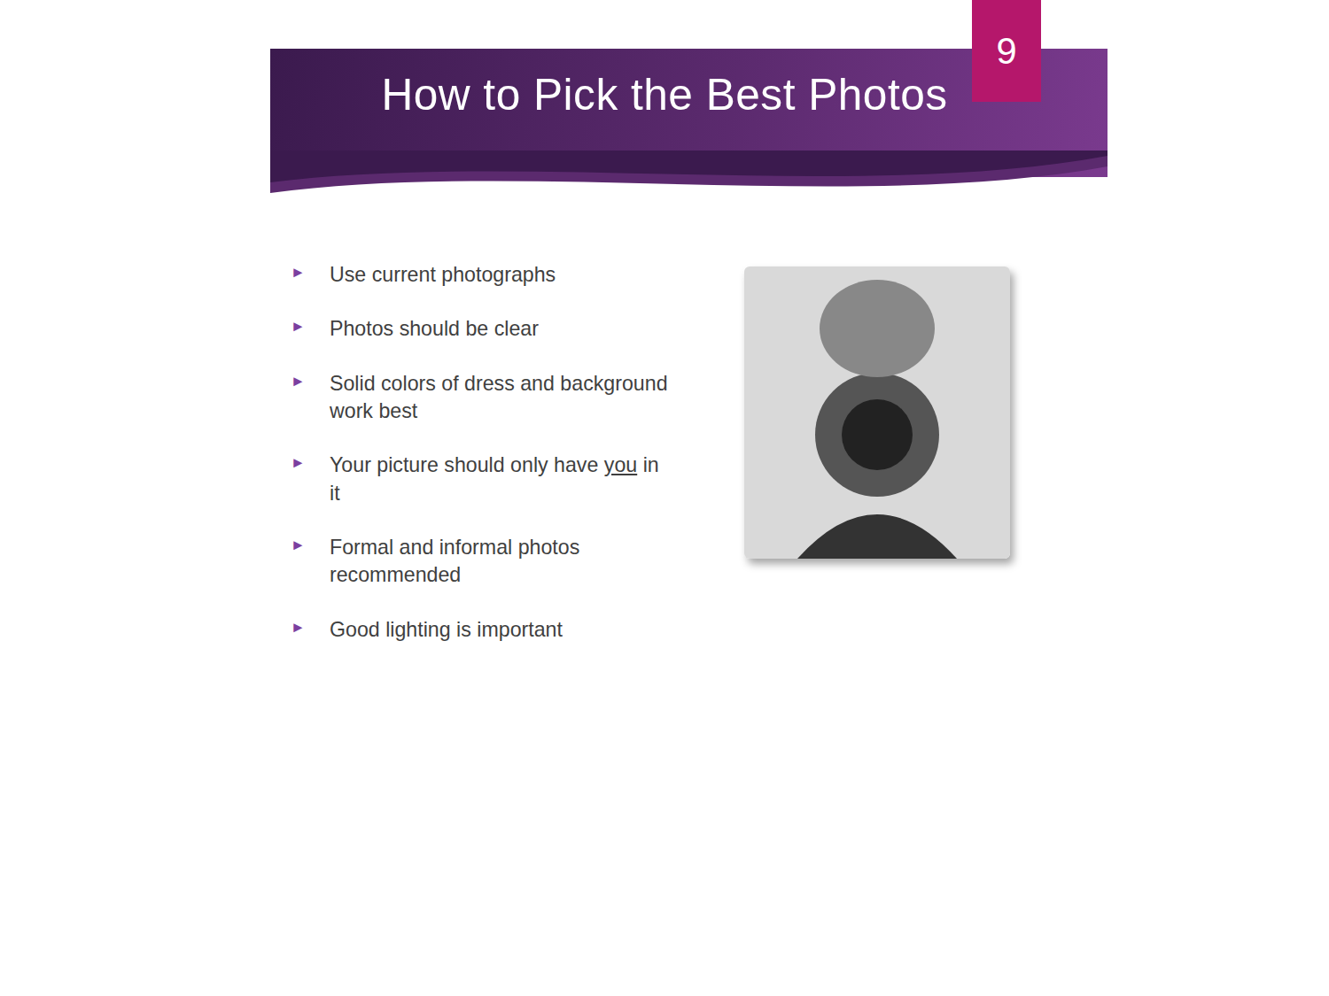9
How to Pick the Best Photos
Use current photographs
Photos should be clear
Solid colors of dress and background work best
Your picture should only have you in it
Formal and informal photos recommended
Good lighting is important